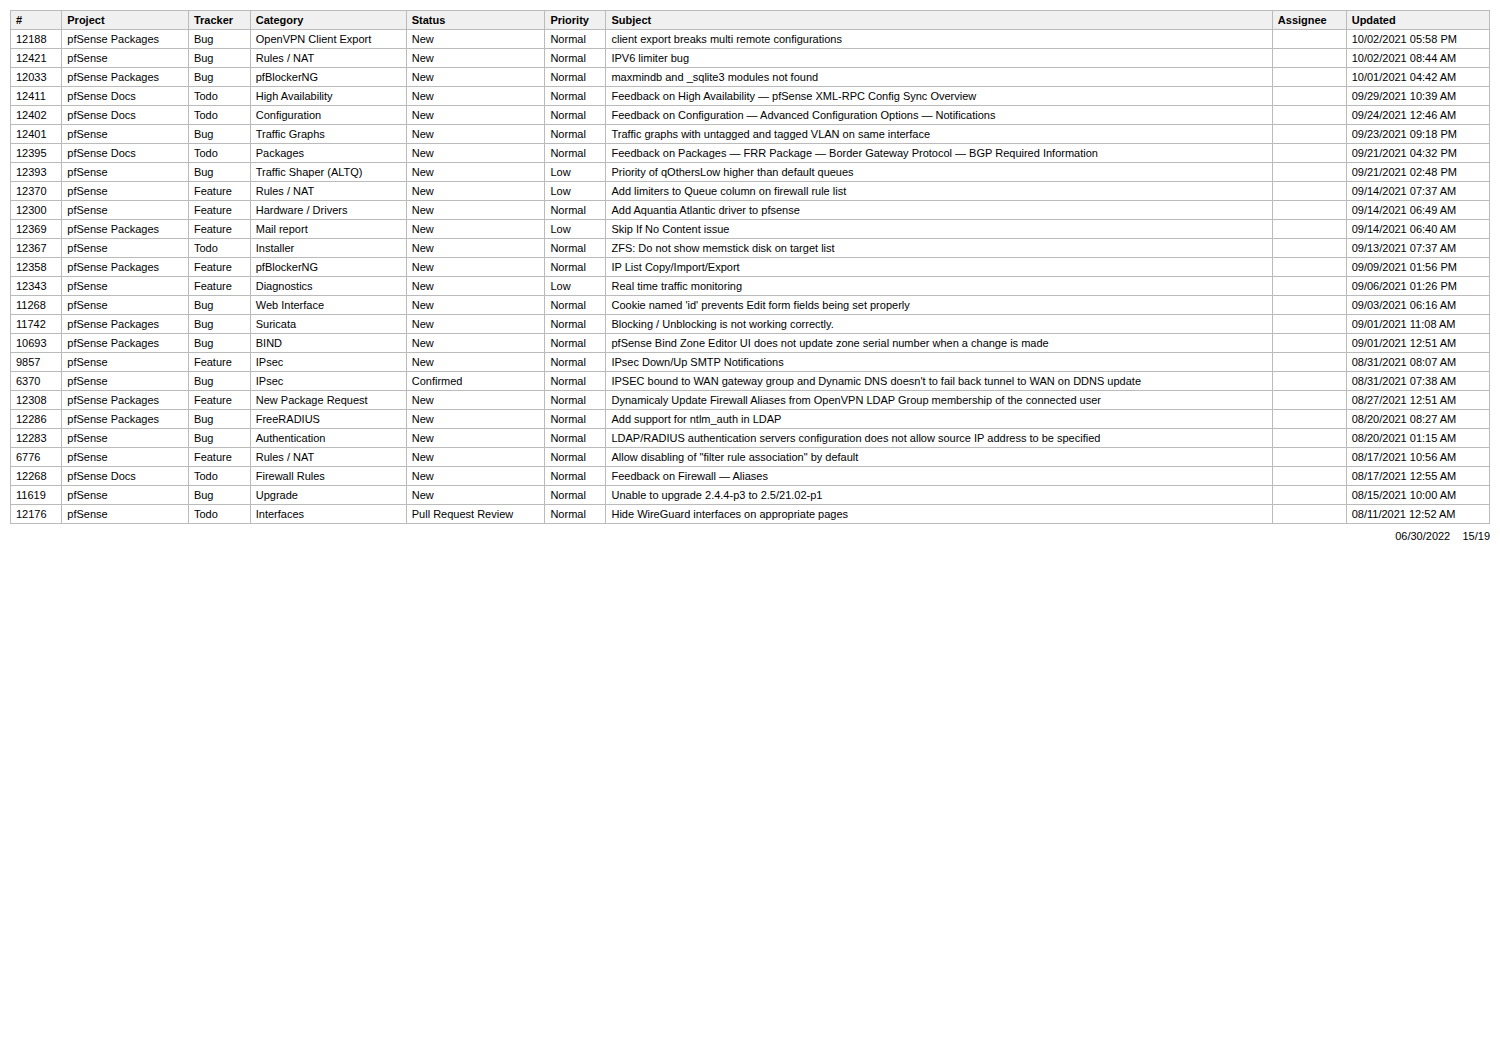| # | Project | Tracker | Category | Status | Priority | Subject | Assignee | Updated |
| --- | --- | --- | --- | --- | --- | --- | --- | --- |
| 12188 | pfSense Packages | Bug | OpenVPN Client Export | New | Normal | client export breaks multi remote configurations | | 10/02/2021 05:58 PM |
| 12421 | pfSense | Bug | Rules / NAT | New | Normal | IPV6 limiter bug | | 10/02/2021 08:44 AM |
| 12033 | pfSense Packages | Bug | pfBlockerNG | New | Normal | maxmindb and _sqlite3 modules not found | | 10/01/2021 04:42 AM |
| 12411 | pfSense Docs | Todo | High Availability | New | Normal | Feedback on High Availability — pfSense XML-RPC Config Sync Overview | | 09/29/2021 10:39 AM |
| 12402 | pfSense Docs | Todo | Configuration | New | Normal | Feedback on Configuration — Advanced Configuration Options — Notifications | | 09/24/2021 12:46 AM |
| 12401 | pfSense | Bug | Traffic Graphs | New | Normal | Traffic graphs with untagged and tagged VLAN on same interface | | 09/23/2021 09:18 PM |
| 12395 | pfSense Docs | Todo | Packages | New | Normal | Feedback on Packages — FRR Package — Border Gateway Protocol — BGP Required Information | | 09/21/2021 04:32 PM |
| 12393 | pfSense | Bug | Traffic Shaper (ALTQ) | New | Low | Priority of qOthersLow higher than default queues | | 09/21/2021 02:48 PM |
| 12370 | pfSense | Feature | Rules / NAT | New | Low | Add limiters to Queue column on firewall rule list | | 09/14/2021 07:37 AM |
| 12300 | pfSense | Feature | Hardware / Drivers | New | Normal | Add Aquantia Atlantic driver to pfsense | | 09/14/2021 06:49 AM |
| 12369 | pfSense Packages | Feature | Mail report | New | Low | Skip If No Content issue | | 09/14/2021 06:40 AM |
| 12367 | pfSense | Todo | Installer | New | Normal | ZFS: Do not show memstick disk on target list | | 09/13/2021 07:37 AM |
| 12358 | pfSense Packages | Feature | pfBlockerNG | New | Normal | IP List Copy/Import/Export | | 09/09/2021 01:56 PM |
| 12343 | pfSense | Feature | Diagnostics | New | Low | Real time traffic monitoring | | 09/06/2021 01:26 PM |
| 11268 | pfSense | Bug | Web Interface | New | Normal | Cookie named 'id' prevents Edit form fields being set properly | | 09/03/2021 06:16 AM |
| 11742 | pfSense Packages | Bug | Suricata | New | Normal | Blocking / Unblocking is not working correctly. | | 09/01/2021 11:08 AM |
| 10693 | pfSense Packages | Bug | BIND | New | Normal | pfSense Bind Zone Editor UI does not update zone serial number when a change is made | | 09/01/2021 12:51 AM |
| 9857 | pfSense | Feature | IPsec | New | Normal | IPsec Down/Up SMTP Notifications | | 08/31/2021 08:07 AM |
| 6370 | pfSense | Bug | IPsec | Confirmed | Normal | IPSEC bound to WAN gateway group and Dynamic DNS doesn't to fail back tunnel to WAN on DDNS update | | 08/31/2021 07:38 AM |
| 12308 | pfSense Packages | Feature | New Package Request | New | Normal | Dynamicaly Update Firewall Aliases from OpenVPN LDAP Group membership of the connected user | | 08/27/2021 12:51 AM |
| 12286 | pfSense Packages | Bug | FreeRADIUS | New | Normal | Add support for ntlm_auth in LDAP | | 08/20/2021 08:27 AM |
| 12283 | pfSense | Bug | Authentication | New | Normal | LDAP/RADIUS authentication servers configuration does not allow source IP address to be specified | | 08/20/2021 01:15 AM |
| 6776 | pfSense | Feature | Rules / NAT | New | Normal | Allow disabling of "filter rule association" by default | | 08/17/2021 10:56 AM |
| 12268 | pfSense Docs | Todo | Firewall Rules | New | Normal | Feedback on Firewall — Aliases | | 08/17/2021 12:55 AM |
| 11619 | pfSense | Bug | Upgrade | New | Normal | Unable to upgrade 2.4.4-p3 to 2.5/21.02-p1 | | 08/15/2021 10:00 AM |
| 12176 | pfSense | Todo | Interfaces | Pull Request Review | Normal | Hide WireGuard interfaces on appropriate pages | | 08/11/2021 12:52 AM |
06/30/2022 15/19